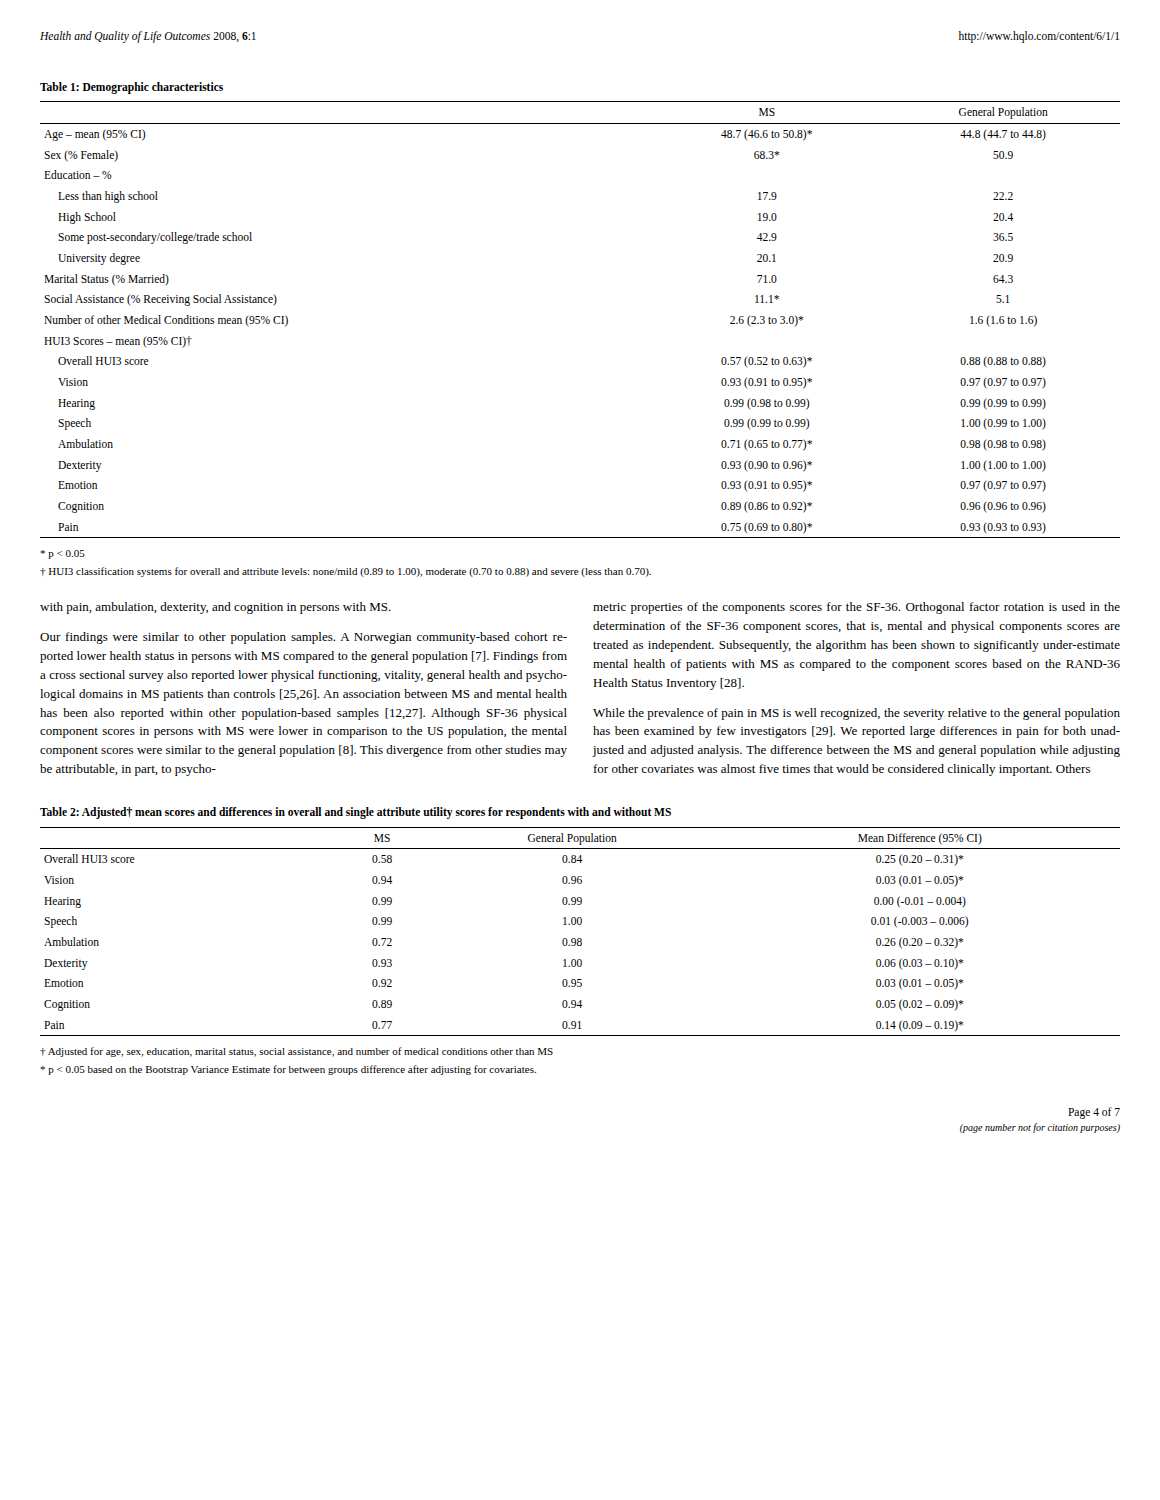Health and Quality of Life Outcomes 2008, 6:1
http://www.hqlo.com/content/6/1/1
Table 1: Demographic characteristics
| | MS | General Population |
| --- | --- | --- |
| Age – mean (95% CI) | 48.7 (46.6 to 50.8)* | 44.8 (44.7 to 44.8) |
| Sex (% Female) | 68.3* | 50.9 |
| Education – % | | |
| Less than high school | 17.9 | 22.2 |
| High School | 19.0 | 20.4 |
| Some post-secondary/college/trade school | 42.9 | 36.5 |
| University degree | 20.1 | 20.9 |
| Marital Status (% Married) | 71.0 | 64.3 |
| Social Assistance (% Receiving Social Assistance) | 11.1* | 5.1 |
| Number of other Medical Conditions mean (95% CI) | 2.6 (2.3 to 3.0)* | 1.6 (1.6 to 1.6) |
| HUI3 Scores – mean (95% CI)† | | |
| Overall HUI3 score | 0.57 (0.52 to 0.63)* | 0.88 (0.88 to 0.88) |
| Vision | 0.93 (0.91 to 0.95)* | 0.97 (0.97 to 0.97) |
| Hearing | 0.99 (0.98 to 0.99) | 0.99 (0.99 to 0.99) |
| Speech | 0.99 (0.99 to 0.99) | 1.00 (0.99 to 1.00) |
| Ambulation | 0.71 (0.65 to 0.77)* | 0.98 (0.98 to 0.98) |
| Dexterity | 0.93 (0.90 to 0.96)* | 1.00 (1.00 to 1.00) |
| Emotion | 0.93 (0.91 to 0.95)* | 0.97 (0.97 to 0.97) |
| Cognition | 0.89 (0.86 to 0.92)* | 0.96 (0.96 to 0.96) |
| Pain | 0.75 (0.69 to 0.80)* | 0.93 (0.93 to 0.93) |
* p < 0.05
† HUI3 classification systems for overall and attribute levels: none/mild (0.89 to 1.00), moderate (0.70 to 0.88) and severe (less than 0.70).
with pain, ambulation, dexterity, and cognition in persons with MS.
Our findings were similar to other population samples. A Norwegian community-based cohort reported lower health status in persons with MS compared to the general population [7]. Findings from a cross sectional survey also reported lower physical functioning, vitality, general health and psychological domains in MS patients than controls [25,26]. An association between MS and mental health has been also reported within other population-based samples [12,27]. Although SF-36 physical component scores in persons with MS were lower in comparison to the US population, the mental component scores were similar to the general population [8]. This divergence from other studies may be attributable, in part, to psycho-
metric properties of the components scores for the SF-36. Orthogonal factor rotation is used in the determination of the SF-36 component scores, that is, mental and physical components scores are treated as independent. Subsequently, the algorithm has been shown to significantly under-estimate mental health of patients with MS as compared to the component scores based on the RAND-36 Health Status Inventory [28].
While the prevalence of pain in MS is well recognized, the severity relative to the general population has been examined by few investigators [29]. We reported large differences in pain for both unadjusted and adjusted analysis. The difference between the MS and general population while adjusting for other covariates was almost five times that would be considered clinically important. Others
Table 2: Adjusted† mean scores and differences in overall and single attribute utility scores for respondents with and without MS
| | MS | General Population | Mean Difference (95% CI) |
| --- | --- | --- | --- |
| Overall HUI3 score | 0.58 | 0.84 | 0.25 (0.20 – 0.31)* |
| Vision | 0.94 | 0.96 | 0.03 (0.01 – 0.05)* |
| Hearing | 0.99 | 0.99 | 0.00 (-0.01 – 0.004) |
| Speech | 0.99 | 1.00 | 0.01 (-0.003 – 0.006) |
| Ambulation | 0.72 | 0.98 | 0.26 (0.20 – 0.32)* |
| Dexterity | 0.93 | 1.00 | 0.06 (0.03 – 0.10)* |
| Emotion | 0.92 | 0.95 | 0.03 (0.01 – 0.05)* |
| Cognition | 0.89 | 0.94 | 0.05 (0.02 – 0.09)* |
| Pain | 0.77 | 0.91 | 0.14 (0.09 – 0.19)* |
† Adjusted for age, sex, education, marital status, social assistance, and number of medical conditions other than MS
* p < 0.05 based on the Bootstrap Variance Estimate for between groups difference after adjusting for covariates.
Page 4 of 7
(page number not for citation purposes)